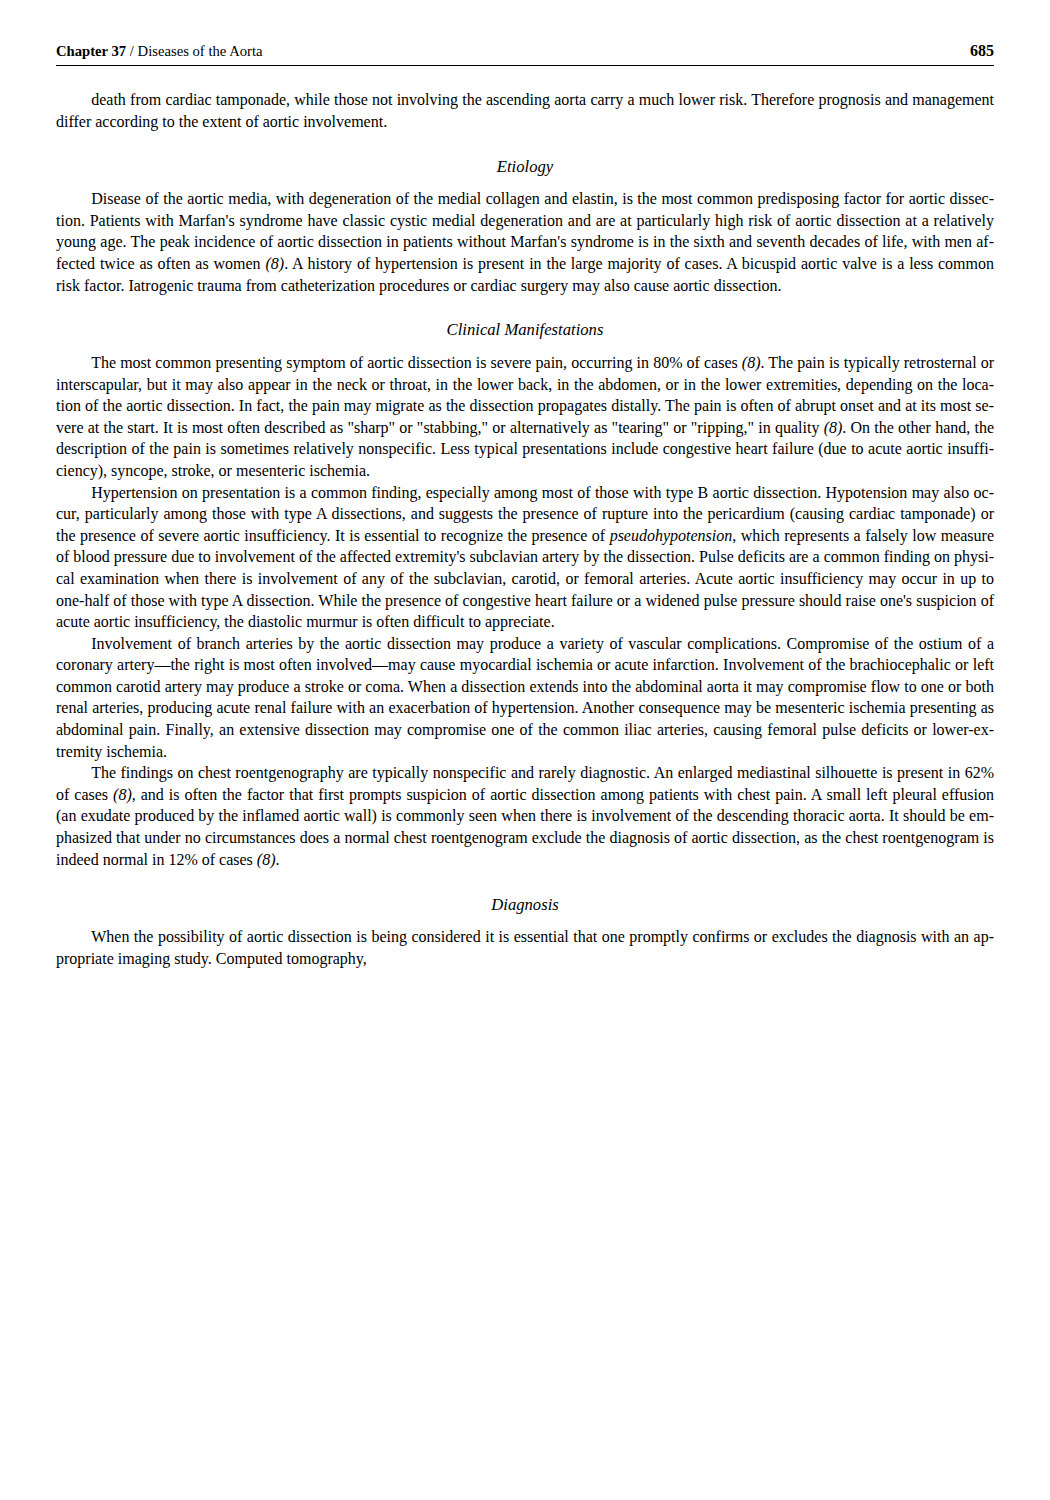Chapter 37 / Diseases of the Aorta
685
death from cardiac tamponade, while those not involving the ascending aorta carry a much lower risk. Therefore prognosis and management differ according to the extent of aortic involvement.
Etiology
Disease of the aortic media, with degeneration of the medial collagen and elastin, is the most common predisposing factor for aortic dissection. Patients with Marfan's syndrome have classic cystic medial degeneration and are at particularly high risk of aortic dissection at a relatively young age. The peak incidence of aortic dissection in patients without Marfan's syndrome is in the sixth and seventh decades of life, with men affected twice as often as women (8). A history of hypertension is present in the large majority of cases. A bicuspid aortic valve is a less common risk factor. Iatrogenic trauma from catheterization procedures or cardiac surgery may also cause aortic dissection.
Clinical Manifestations
The most common presenting symptom of aortic dissection is severe pain, occurring in 80% of cases (8). The pain is typically retrosternal or interscapular, but it may also appear in the neck or throat, in the lower back, in the abdomen, or in the lower extremities, depending on the location of the aortic dissection. In fact, the pain may migrate as the dissection propagates distally. The pain is often of abrupt onset and at its most severe at the start. It is most often described as "sharp" or "stabbing," or alternatively as "tearing" or "ripping," in quality (8). On the other hand, the description of the pain is sometimes relatively nonspecific. Less typical presentations include congestive heart failure (due to acute aortic insufficiency), syncope, stroke, or mesenteric ischemia.
Hypertension on presentation is a common finding, especially among most of those with type B aortic dissection. Hypotension may also occur, particularly among those with type A dissections, and suggests the presence of rupture into the pericardium (causing cardiac tamponade) or the presence of severe aortic insufficiency. It is essential to recognize the presence of pseudohypotension, which represents a falsely low measure of blood pressure due to involvement of the affected extremity's subclavian artery by the dissection. Pulse deficits are a common finding on physical examination when there is involvement of any of the subclavian, carotid, or femoral arteries. Acute aortic insufficiency may occur in up to one-half of those with type A dissection. While the presence of congestive heart failure or a widened pulse pressure should raise one's suspicion of acute aortic insufficiency, the diastolic murmur is often difficult to appreciate.
Involvement of branch arteries by the aortic dissection may produce a variety of vascular complications. Compromise of the ostium of a coronary artery—the right is most often involved—may cause myocardial ischemia or acute infarction. Involvement of the brachiocephalic or left common carotid artery may produce a stroke or coma. When a dissection extends into the abdominal aorta it may compromise flow to one or both renal arteries, producing acute renal failure with an exacerbation of hypertension. Another consequence may be mesenteric ischemia presenting as abdominal pain. Finally, an extensive dissection may compromise one of the common iliac arteries, causing femoral pulse deficits or lower-extremity ischemia.
The findings on chest roentgenography are typically nonspecific and rarely diagnostic. An enlarged mediastinal silhouette is present in 62% of cases (8), and is often the factor that first prompts suspicion of aortic dissection among patients with chest pain. A small left pleural effusion (an exudate produced by the inflamed aortic wall) is commonly seen when there is involvement of the descending thoracic aorta. It should be emphasized that under no circumstances does a normal chest roentgenogram exclude the diagnosis of aortic dissection, as the chest roentgenogram is indeed normal in 12% of cases (8).
Diagnosis
When the possibility of aortic dissection is being considered it is essential that one promptly confirms or excludes the diagnosis with an appropriate imaging study. Computed tomography,